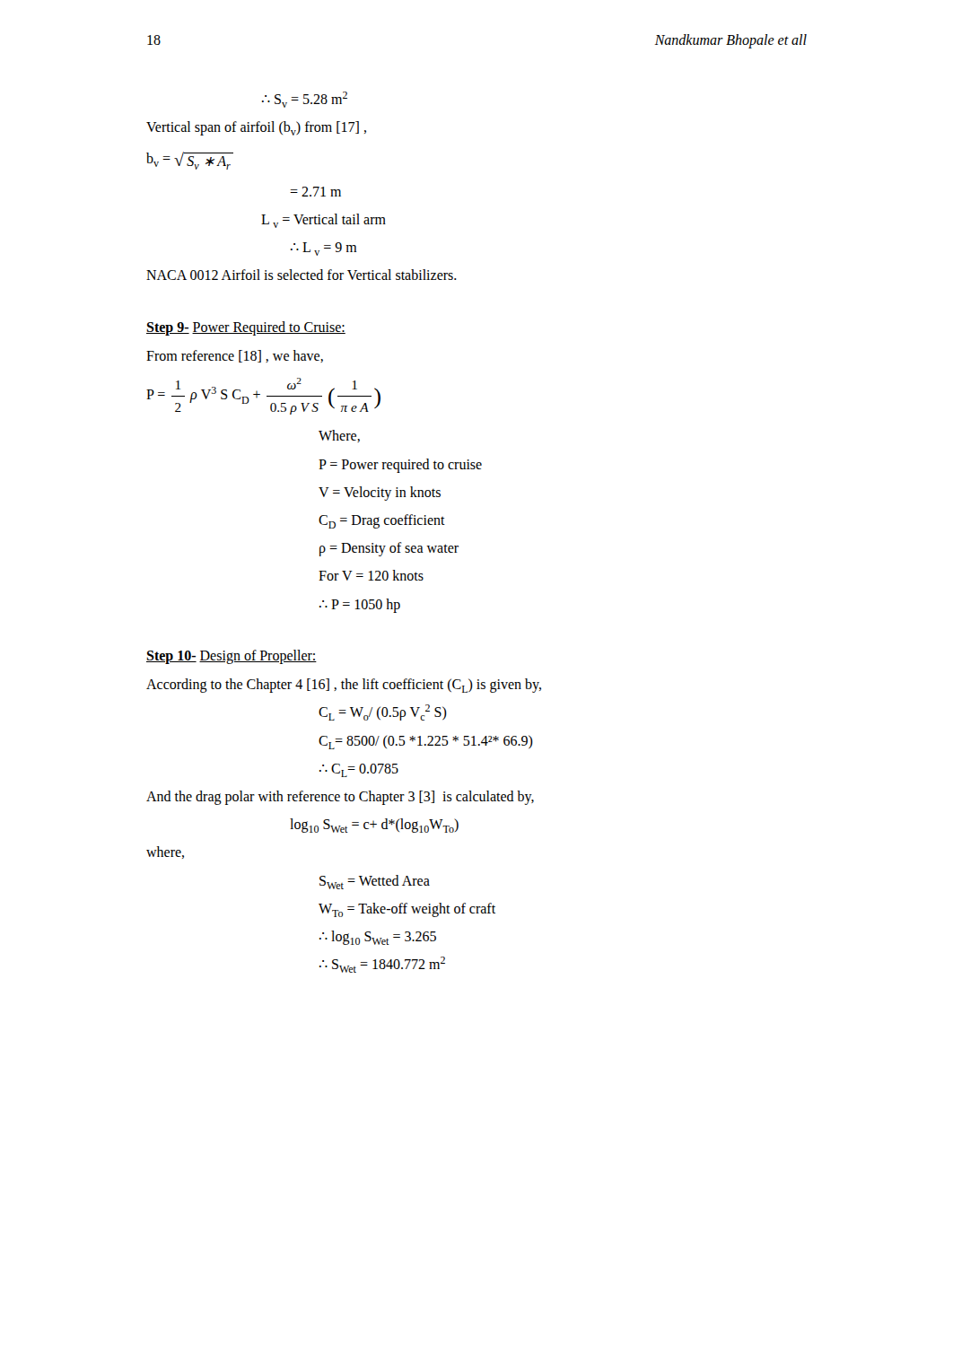18 Nandkumar Bhopale et all
Sv = 5.28 m2
Vertical span of airfoil (bv) from [17] ,
bv = √Sv ∗ Ar
= 2.71 m
L v = Vertical tail arm
L v = 9 m
NACA 0012 Airfoil is selected for Vertical stabilizers.
Step 9- Power Required to Cruise:
From reference [18] , we have,
P = 12 ρ V3 S CD + ω20.5 ρ V S (1 π e A)
Where,
P = Power required to cruise
V = Velocity in knots
CD = Drag coefficient
ρ = Density of sea water
For V = 120 knots
P = 1050 hp
Step 10- Design of Propeller:
According to the Chapter 4 [16] , the lift coefficient (CL) is given by,
CL = Wo/ (0.5ρ Vc2 S)
CL= 8500/ (0.5 *1.225 * 51.4²* 66.9)
CL= 0.0785
And the drag polar with reference to Chapter 3 [3] is calculated by,
log10 SWet = c+ d*(log10WTo)
where,
SWet = Wetted Area
WTo = Take-off weight of craft
log10 SWet = 3.265
SWet = 1840.772 m2